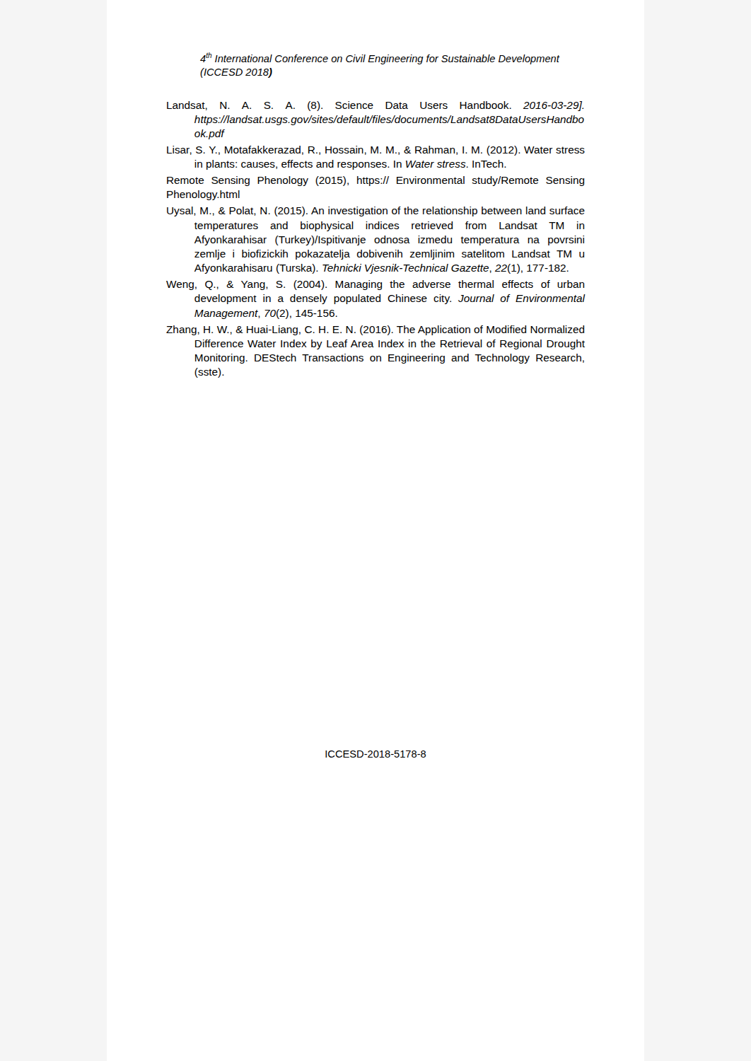4th International Conference on Civil Engineering for Sustainable Development (ICCESD 2018)
Landsat, N. A. S. A.(8). Science Data Users Handbook. 2016-03-29]. https://landsat.usgs.gov/sites/default/files/documents/Landsat8DataUsersHandbook.pdf
Lisar, S. Y., Motafakkerazad, R., Hossain, M. M., & Rahman, I. M. (2012). Water stress in plants: causes, effects and responses. In Water stress. InTech.
Remote Sensing Phenology (2015), https:// Environmental study/Remote Sensing Phenology.html
Uysal, M., & Polat, N. (2015). An investigation of the relationship between land surface temperatures and biophysical indices retrieved from Landsat TM in Afyonkarahisar (Turkey)/Ispitivanje odnosa izmedu temperatura na povrsini zemlje i biofizickih pokazatelja dobivenih zemljinim satelitom Landsat TM u Afyonkarahisaru (Turska). Tehnicki Vjesnik-Technical Gazette, 22(1), 177-182.
Weng, Q., & Yang, S. (2004). Managing the adverse thermal effects of urban development in a densely populated Chinese city. Journal of Environmental Management, 70(2), 145-156.
Zhang, H. W., & Huai-Liang, C. H. E. N. (2016). The Application of Modified Normalized Difference Water Index by Leaf Area Index in the Retrieval of Regional Drought Monitoring. DEStech Transactions on Engineering and Technology Research, (sste).
ICCESD-2018-5178-8